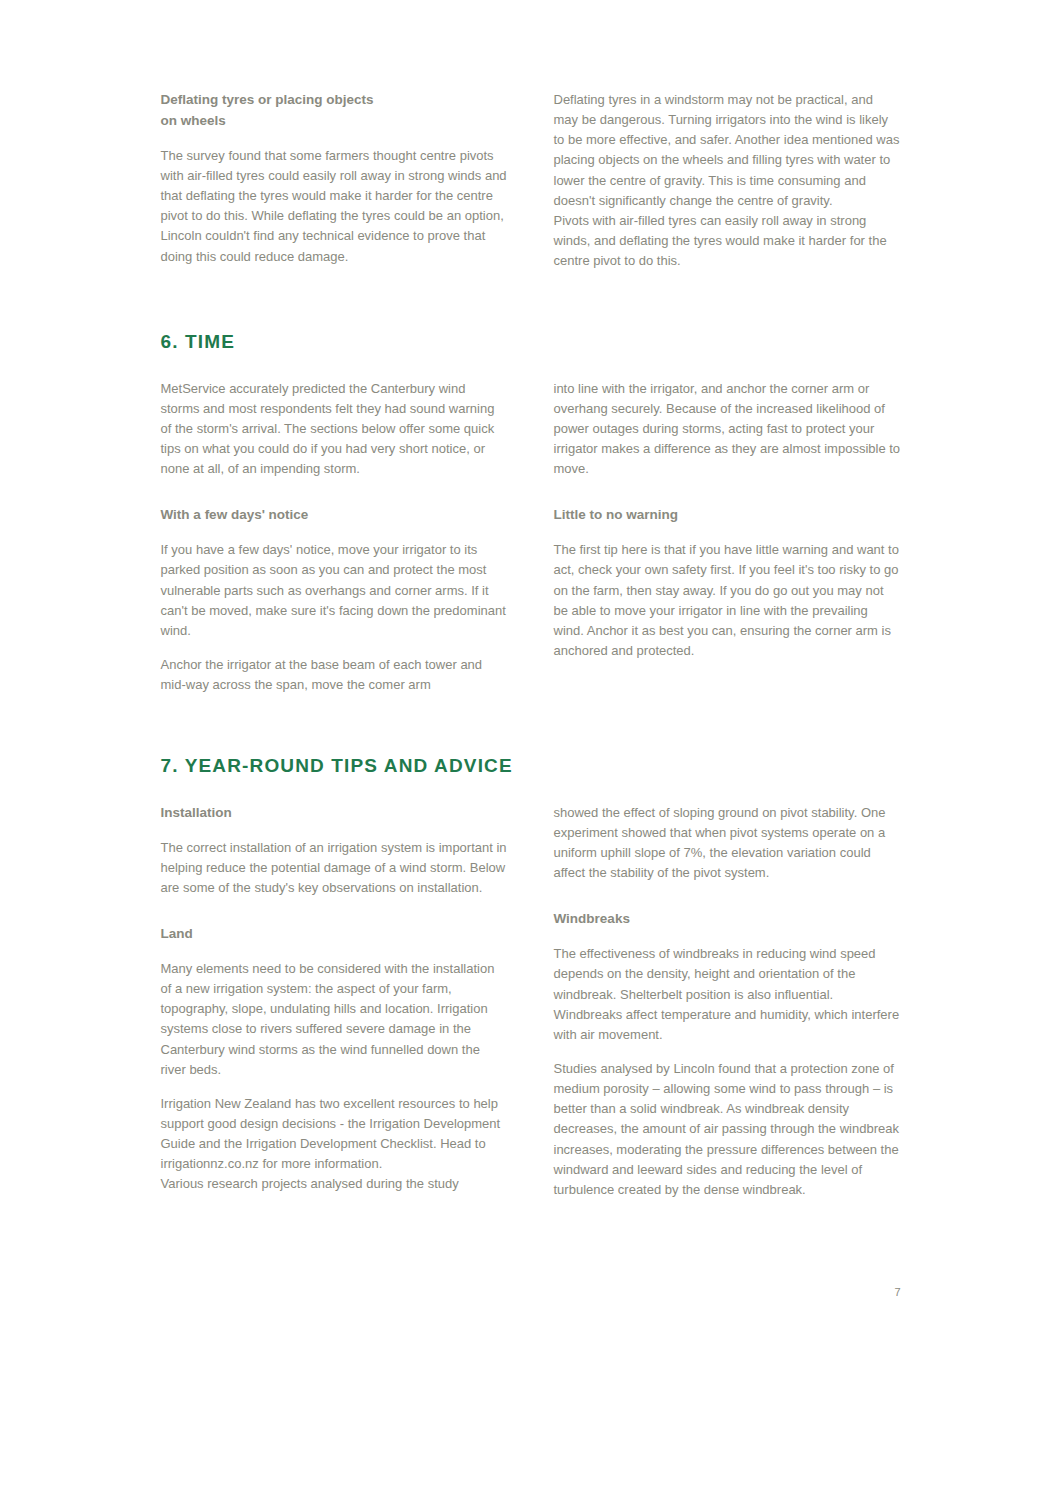Deflating tyres or placing objects
on wheels
The survey found that some farmers thought centre pivots with air-filled tyres could easily roll away in strong winds and that deflating the tyres would make it harder for the centre pivot to do this. While deflating the tyres could be an option, Lincoln couldn't find any technical evidence to prove that doing this could reduce damage.
Deflating tyres in a windstorm may not be practical, and may be dangerous. Turning irrigators into the wind is likely to be more effective, and safer. Another idea mentioned was placing objects on the wheels and filling tyres with water to lower the centre of gravity. This is time consuming and doesn't significantly change the centre of gravity.
Pivots with air-filled tyres can easily roll away in strong winds, and deflating the tyres would make it harder for the centre pivot to do this.
6. TIME
MetService accurately predicted the Canterbury wind storms and most respondents felt they had sound warning of the storm's arrival. The sections below offer some quick tips on what you could do if you had very short notice, or none at all, of an impending storm.
With a few days' notice
If you have a few days' notice, move your irrigator to its parked position as soon as you can and protect the most vulnerable parts such as overhangs and corner arms. If it can't be moved, make sure it's facing down the predominant wind.
Anchor the irrigator at the base beam of each tower and mid-way across the span, move the comer arm
into line with the irrigator, and anchor the corner arm or overhang securely. Because of the increased likelihood of power outages during storms, acting fast to protect your irrigator makes a difference as they are almost impossible to move.
Little to no warning
The first tip here is that if you have little warning and want to act, check your own safety first. If you feel it's too risky to go on the farm, then stay away. If you do go out you may not be able to move your irrigator in line with the prevailing wind. Anchor it as best you can, ensuring the corner arm is anchored and protected.
7. YEAR-ROUND TIPS AND ADVICE
Installation
The correct installation of an irrigation system is important in helping reduce the potential damage of a wind storm. Below are some of the study's key observations on installation.
Land
Many elements need to be considered with the installation of a new irrigation system: the aspect of your farm, topography, slope, undulating hills and location. Irrigation systems close to rivers suffered severe damage in the Canterbury wind storms as the wind funnelled down the river beds.
Irrigation New Zealand has two excellent resources to help support good design decisions - the Irrigation Development Guide and the Irrigation Development Checklist. Head to irrigationnz.co.nz for more information.
Various research projects analysed during the study
showed the effect of sloping ground on pivot stability. One experiment showed that when pivot systems operate on a uniform uphill slope of 7%, the elevation variation could affect the stability of the pivot system.
Windbreaks
The effectiveness of windbreaks in reducing wind speed depends on the density, height and orientation of the windbreak. Shelterbelt position is also influential. Windbreaks affect temperature and humidity, which interfere with air movement.
Studies analysed by Lincoln found that a protection zone of medium porosity – allowing some wind to pass through – is better than a solid windbreak. As windbreak density decreases, the amount of air passing through the windbreak increases, moderating the pressure differences between the windward and leeward sides and reducing the level of turbulence created by the dense windbreak.
7